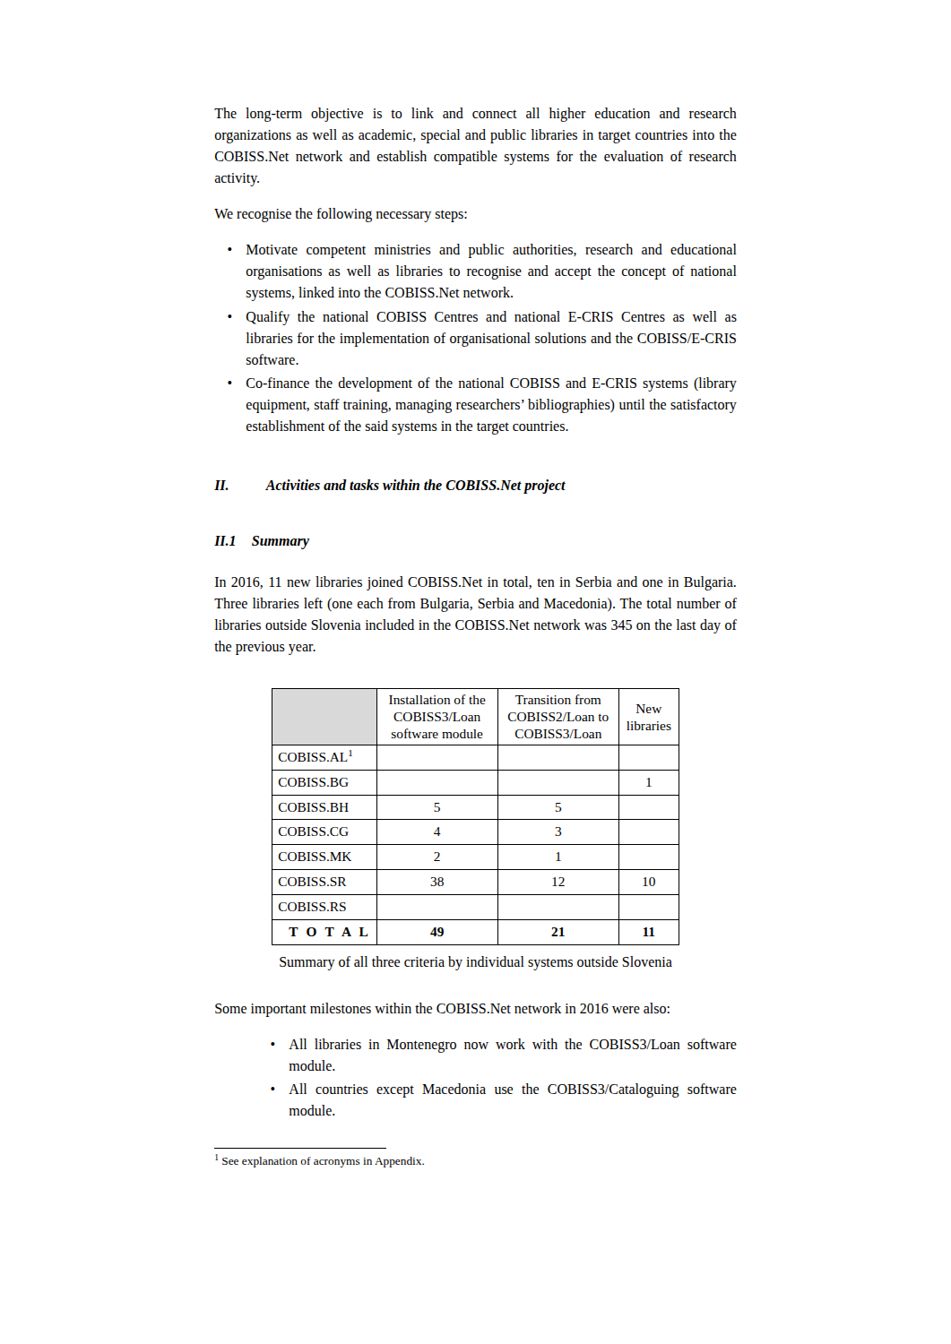The long-term objective is to link and connect all higher education and research organizations as well as academic, special and public libraries in target countries into the COBISS.Net network and establish compatible systems for the evaluation of research activity.
We recognise the following necessary steps:
Motivate competent ministries and public authorities, research and educational organisations as well as libraries to recognise and accept the concept of national systems, linked into the COBISS.Net network.
Qualify the national COBISS Centres and national E-CRIS Centres as well as libraries for the implementation of organisational solutions and the COBISS/E-CRIS software.
Co-finance the development of the national COBISS and E-CRIS systems (library equipment, staff training, managing researchers’ bibliographies) until the satisfactory establishment of the said systems in the target countries.
II. Activities and tasks within the COBISS.Net project
II.1 Summary
In 2016, 11 new libraries joined COBISS.Net in total, ten in Serbia and one in Bulgaria. Three libraries left (one each from Bulgaria, Serbia and Macedonia). The total number of libraries outside Slovenia included in the COBISS.Net network was 345 on the last day of the previous year.
| | Installation of the COBISS3/Loan software module | Transition from COBISS2/Loan to COBISS3/Loan | New libraries |
| --- | --- | --- | --- |
| COBISS.AL 1 | | | |
| COBISS.BG | | | 1 |
| COBISS.BH | 5 | 5 | |
| COBISS.CG | 4 | 3 | |
| COBISS.MK | 2 | 1 | |
| COBISS.SR | 38 | 12 | 10 |
| COBISS.RS | | | |
| T O T A L | 49 | 21 | 11 |
Summary of all three criteria by individual systems outside Slovenia
Some important milestones within the COBISS.Net network in 2016 were also:
All libraries in Montenegro now work with the COBISS3/Loan software module.
All countries except Macedonia use the COBISS3/Cataloguing software module.
1 See explanation of acronyms in Appendix.